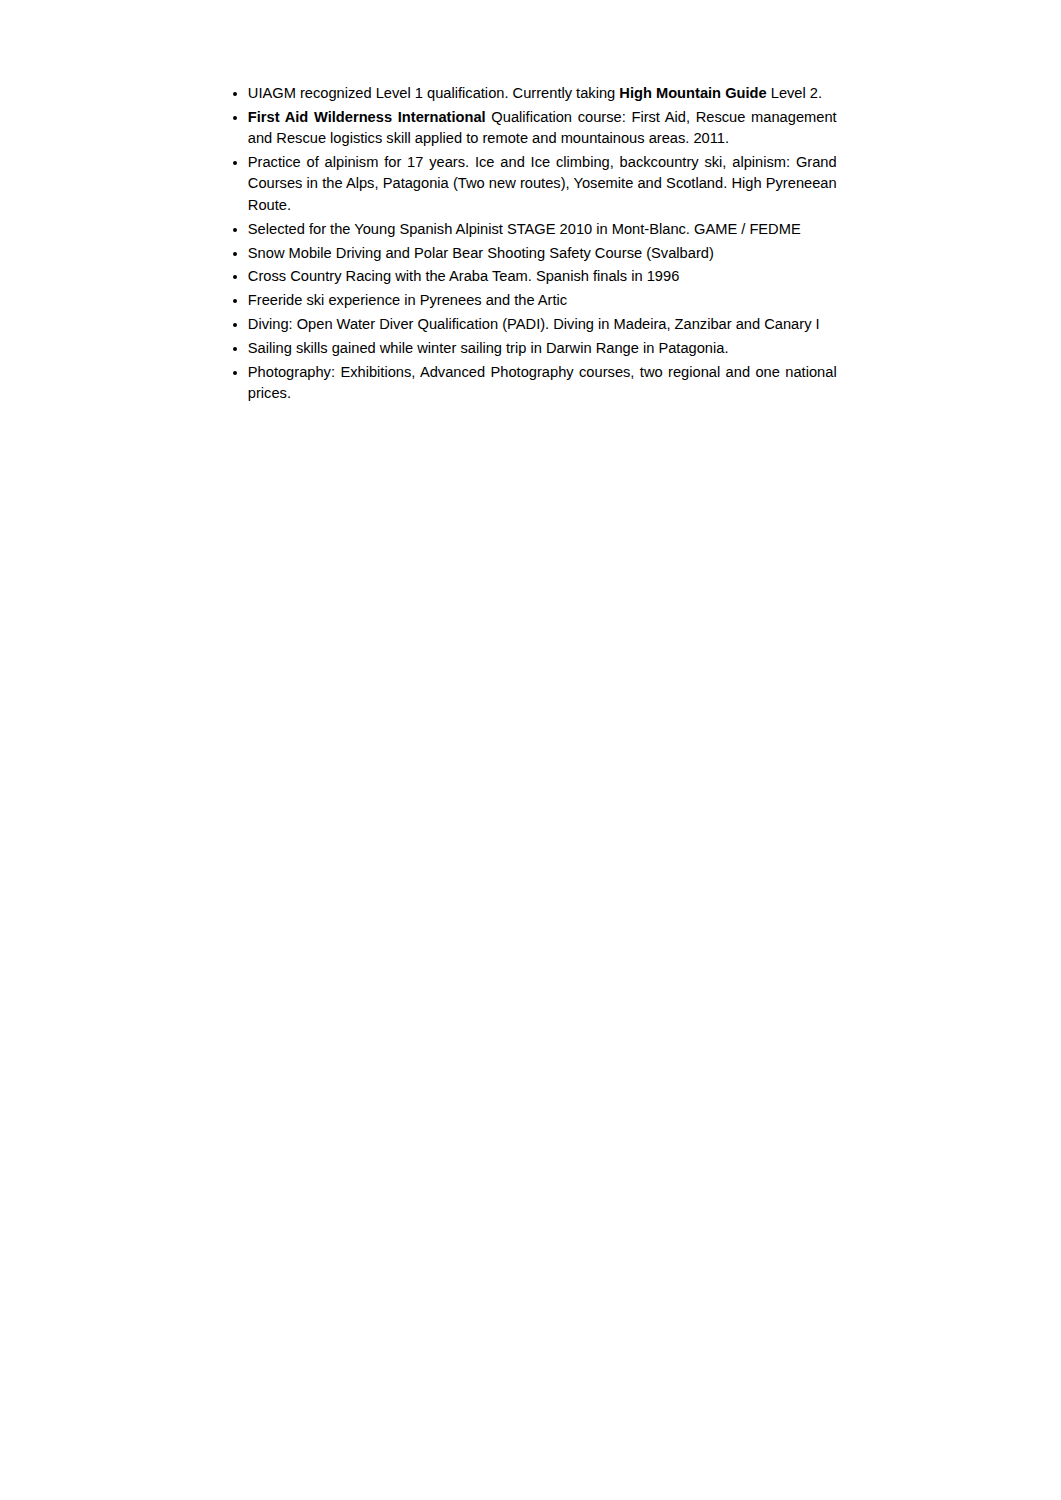UIAGM recognized Level 1 qualification. Currently taking High Mountain Guide Level 2.
First Aid Wilderness International Qualification course: First Aid, Rescue management and Rescue logistics skill applied to remote and mountainous areas. 2011.
Practice of alpinism for 17 years. Ice and Ice climbing, backcountry ski, alpinism: Grand Courses in the Alps, Patagonia (Two new routes), Yosemite and Scotland. High Pyreneean Route.
Selected for the Young Spanish Alpinist STAGE 2010 in Mont-Blanc. GAME / FEDME
Snow Mobile Driving and Polar Bear Shooting Safety Course (Svalbard)
Cross Country Racing with the Araba Team. Spanish finals in 1996
Freeride ski experience in Pyrenees and the Artic
Diving: Open Water Diver Qualification (PADI). Diving in Madeira, Zanzibar and Canary I
Sailing skills gained while winter sailing trip in Darwin Range in Patagonia.
Photography: Exhibitions, Advanced Photography courses, two regional and one national prices.